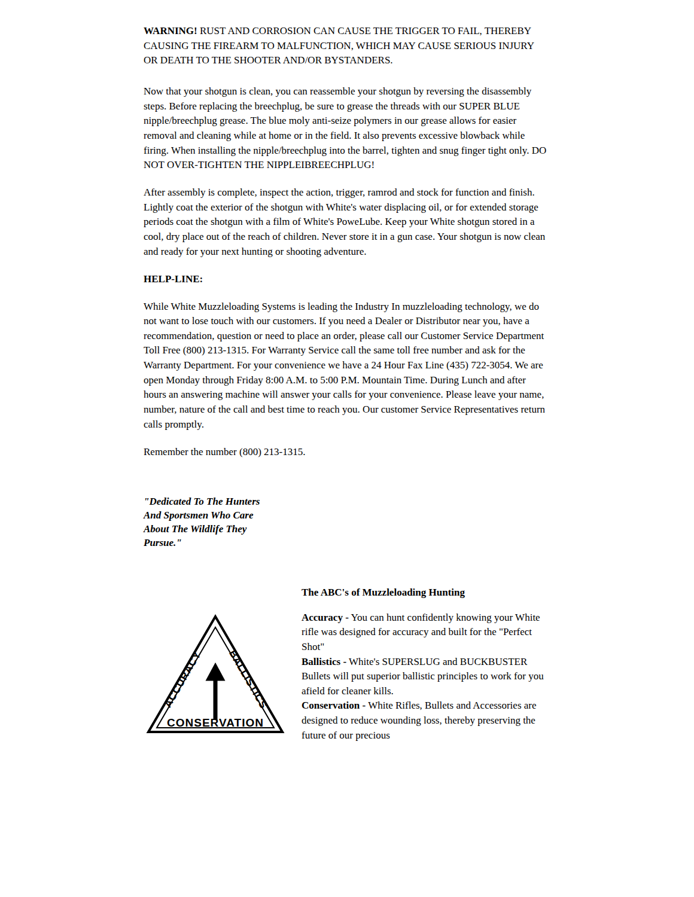WARNING! RUST AND CORROSION CAN CAUSE THE TRIGGER TO FAIL, THEREBY CAUSING THE FIREARM TO MALFUNCTION, WHICH MAY CAUSE SERIOUS INJURY OR DEATH TO THE SHOOTER AND/OR BYSTANDERS.
Now that your shotgun is clean, you can reassemble your shotgun by reversing the disassembly steps. Before replacing the breechplug, be sure to grease the threads with our SUPER BLUE nipple/breechplug grease. The blue moly anti-seize polymers in our grease allows for easier removal and cleaning while at home or in the field. It also prevents excessive blowback while firing. When installing the nipple/breechplug into the barrel, tighten and snug finger tight only. DO NOT OVER-TIGHTEN THE NIPPLEIBREECHPLUG!
After assembly is complete, inspect the action, trigger, ramrod and stock for function and finish. Lightly coat the exterior of the shotgun with White's water displacing oil, or for extended storage periods coat the shotgun with a film of White's PoweLube. Keep your White shotgun stored in a cool, dry place out of the reach of children. Never store it in a gun case. Your shotgun is now clean and ready for your next hunting or shooting adventure.
HELP-LINE:
While White Muzzleloading Systems is leading the Industry In muzzleloading technology, we do not want to lose touch with our customers. If you need a Dealer or Distributor near you, have a recommendation, question or need to place an order, please call our Customer Service Department Toll Free (800) 213-1315. For Warranty Service call the same toll free number and ask for the Warranty Department. For your convenience we have a 24 Hour Fax Line (435) 722-3054. We are open Monday through Friday 8:00 A.M. to 5:00 P.M. Mountain Time. During Lunch and after hours an answering machine will answer your calls for your convenience. Please leave your name, number, nature of the call and best time to reach you. Our customer Service Representatives return calls promptly.
Remember the number (800) 213-1315.
"Dedicated To The Hunters
And Sportsmen Who Care
About The Wildlife They
Pursue."
CONSERVATION ACCURACY BALLISTICS
The ABC's of Muzzleloading Hunting
Accuracy - You can hunt confidently knowing your White rifle was designed for accuracy and built for the "Perfect Shot"
Ballistics - White's SUPERSLUG and BUCKBUSTER Bullets will put superior ballistic principles to work for you afield for cleaner kills.
Conservation - White Rifles, Bullets and Accessories are designed to reduce wounding loss, thereby preserving the future of our precious